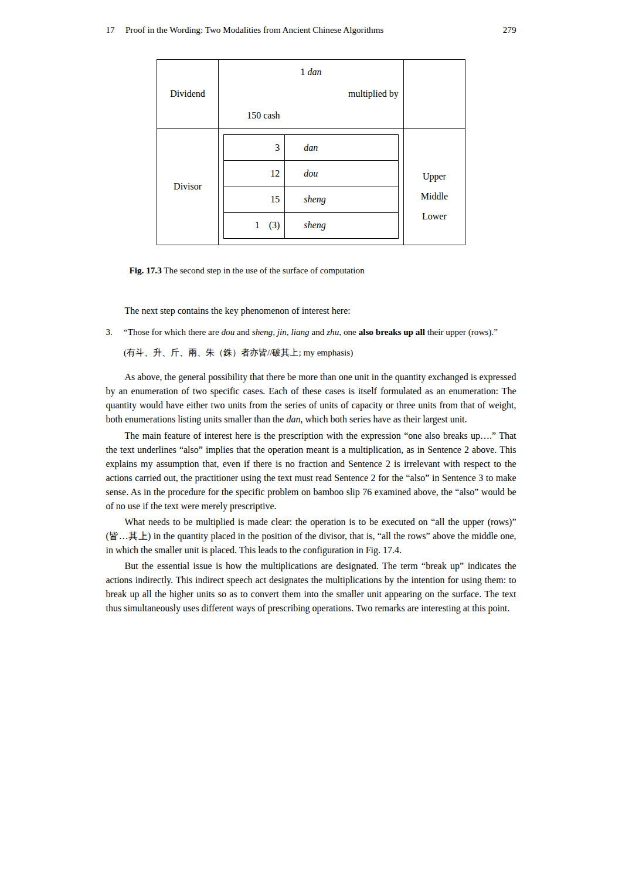17 Proof in the Wording: Two Modalities from Ancient Chinese Algorithms 279
| Dividend | 1 dan multiplied by 150 cash | |
| Divisor | / 3 / dan / / 12 / dou / / 15 / sheng / / 1 (3) / sheng / | Upper Middle Lower |
Fig. 17.3 The second step in the use of the surface of computation
The next step contains the key phenomenon of interest here:
“Those for which there are dou and sheng, jin, liang and zhu, one also breaks up all their upper (rows).”
(有斗、升、斤、兩、朱（銖）者亦皆//破其上; my emphasis)
As above, the general possibility that there be more than one unit in the quantity exchanged is expressed by an enumeration of two specific cases. Each of these cases is itself formulated as an enumeration: The quantity would have either two units from the series of units of capacity or three units from that of weight, both enumerations listing units smaller than the dan, which both series have as their largest unit.
The main feature of interest here is the prescription with the expression “one also breaks up….” That the text underlines “also” implies that the operation meant is a multiplication, as in Sentence 2 above. This explains my assumption that, even if there is no fraction and Sentence 2 is irrelevant with respect to the actions carried out, the practitioner using the text must read Sentence 2 for the “also” in Sentence 3 to make sense. As in the procedure for the specific problem on bamboo slip 76 examined above, the “also” would be of no use if the text were merely prescriptive.
What needs to be multiplied is made clear: the operation is to be executed on “all the upper (rows)” (皆…其上) in the quantity placed in the position of the divisor, that is, “all the rows” above the middle one, in which the smaller unit is placed. This leads to the configuration in Fig. 17.4.
But the essential issue is how the multiplications are designated. The term “break up” indicates the actions indirectly. This indirect speech act designates the multiplications by the intention for using them: to break up all the higher units so as to convert them into the smaller unit appearing on the surface. The text thus simultaneously uses different ways of prescribing operations. Two remarks are interesting at this point.